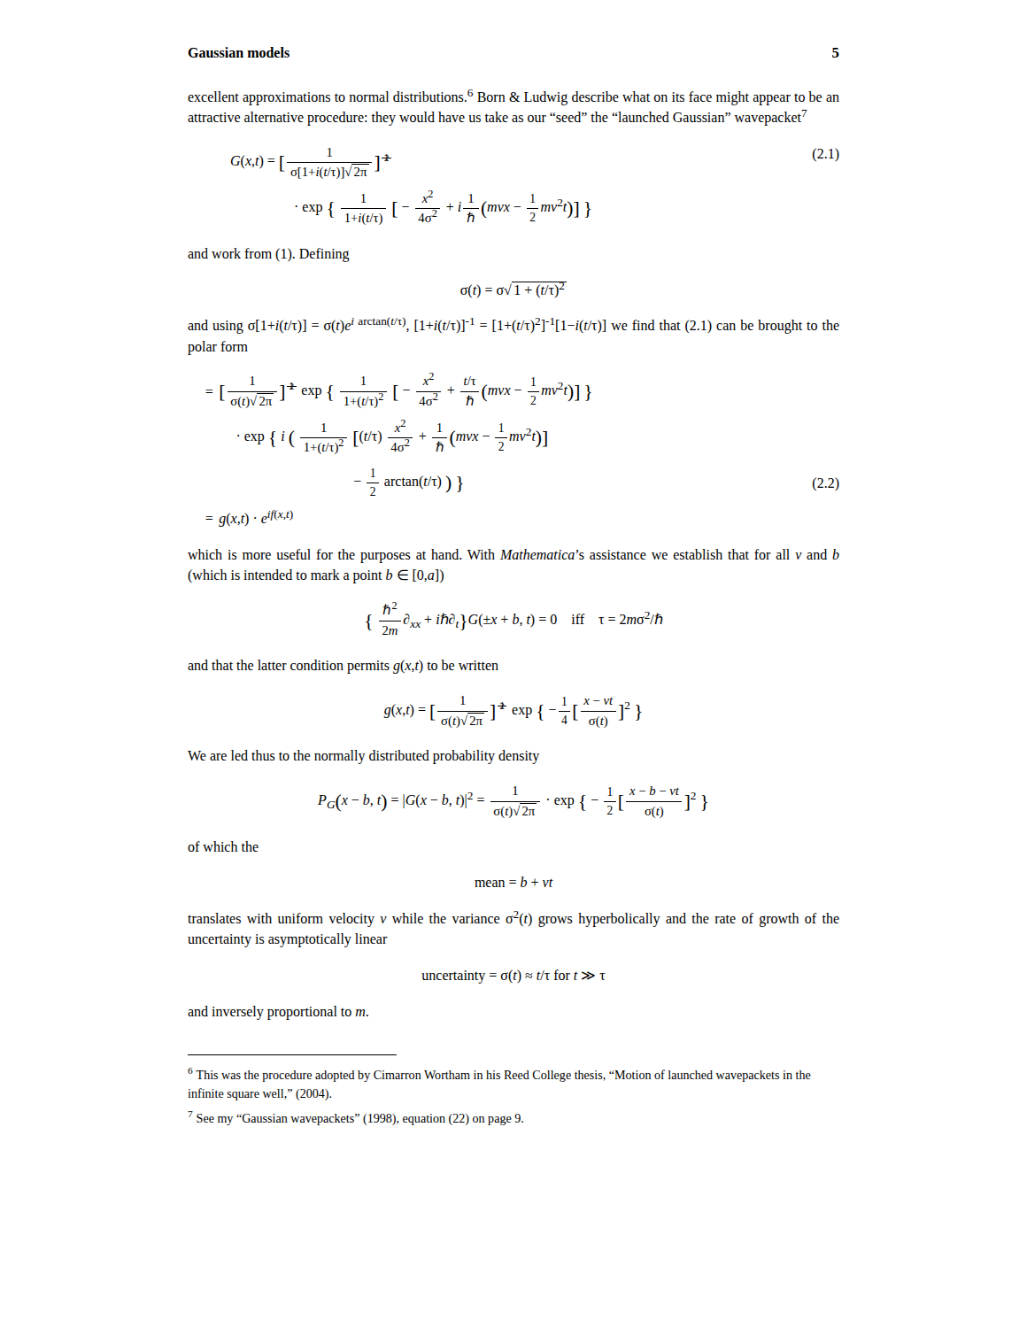Gaussian models 5
excellent approximations to normal distributions.6 Born & Ludwig describe what on its face might appear to be an attractive alternative procedure: they would have us take as our “seed” the “launched Gaussian” wavepacket7
(2.1)
G(x,t) = [1 σ[1+i(t/τ)]√2π]12
· exp { 11+i(t/τ) [ − x24σ2 + i 1 ℏ(mvx − 12 mv2t)] }
and work from (1). Defining
σ(t) = σ√1 + (t/τ)2
and using σ[1+i(t/τ)] = σ(t)ei arctan(t/τ), [1+i(t/τ)]-1 = [1+(t/τ)2]-1[1−i(t/τ)] we find that (2.1) can be brought to the polar form
=
[1 σ(t)√2π]12 exp { 11+(t/τ)2 [ − x24σ2 + t/τ ℏ(mvx − 12 mv2t)] }
· exp { i ( 11+(t/τ)2 [(t/τ) x24σ2 + 1 ℏ(mvx − 12 mv2t)]
− 12 arctan(t/τ) ) }
(2.2)
=
g(x,t) · eif(x,t)
which is more useful for the purposes at hand. With Mathematica’s assistance we establish that for all v and b (which is intended to mark a point b ∈ [0,a])
{ ℏ22m∂xx + iℏ∂t}G(±x + b, t) = 0 iff τ = 2mσ2/ℏ
and that the latter condition permits g(x,t) to be written
g(x,t) = [1 σ(t)√2π]12 exp { −14[x − vt σ(t)]2 }
We are led thus to the normally distributed probability density
PG(x − b, t) = |G(x − b, t)|2 = 1 σ(t)√2π · exp { − 12[x − b − vt σ(t)]2 }
of which the
mean = b + vt
translates with uniform velocity v while the variance σ2(t) grows hyperbolically and the rate of growth of the uncertainty is asymptotically linear
uncertainty = σ(t) ≈ t/τ for t ≫ τ
and inversely proportional to m.
6 This was the procedure adopted by Cimarron Wortham in his Reed College thesis, “Motion of launched wavepackets in the infinite square well,” (2004).
7 See my “Gaussian wavepackets” (1998), equation (22) on page 9.